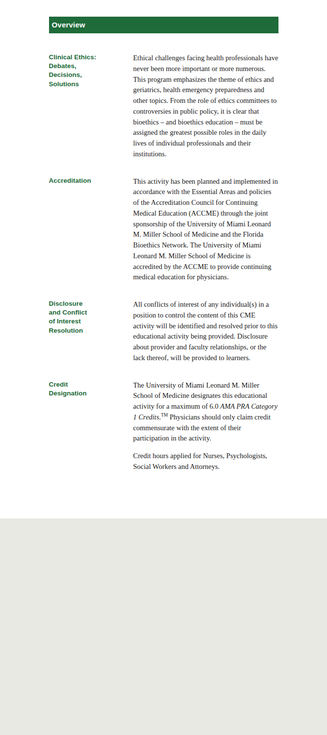Overview
Clinical Ethics:
Debates,
Decisions,
Solutions
Ethical challenges facing health professionals have never been more important or more numerous. This program emphasizes the theme of ethics and geriatrics, health emergency preparedness and other topics. From the role of ethics committees to controversies in public policy, it is clear that bioethics – and bioethics education – must be assigned the greatest possible roles in the daily lives of individual professionals and their institutions.
Accreditation
This activity has been planned and implemented in accordance with the Essential Areas and policies of the Accreditation Council for Continuing Medical Education (ACCME) through the joint sponsorship of the University of Miami Leonard M. Miller School of Medicine and the Florida Bioethics Network. The University of Miami Leonard M. Miller School of Medicine is accredited by the ACCME to provide continuing medical education for physicians.
Disclosure
and Conflict
of Interest
Resolution
All conflicts of interest of any individual(s) in a position to control the content of this CME activity will be identified and resolved prior to this educational activity being provided. Disclosure about provider and faculty relationships, or the lack thereof, will be provided to learners.
Credit
Designation
The University of Miami Leonard M. Miller School of Medicine designates this educational activity for a maximum of 6.0 AMA PRA Category 1 Credits.TM Physicians should only claim credit commensurate with the extent of their participation in the activity.
Credit hours applied for Nurses, Psychologists, Social Workers and Attorneys.